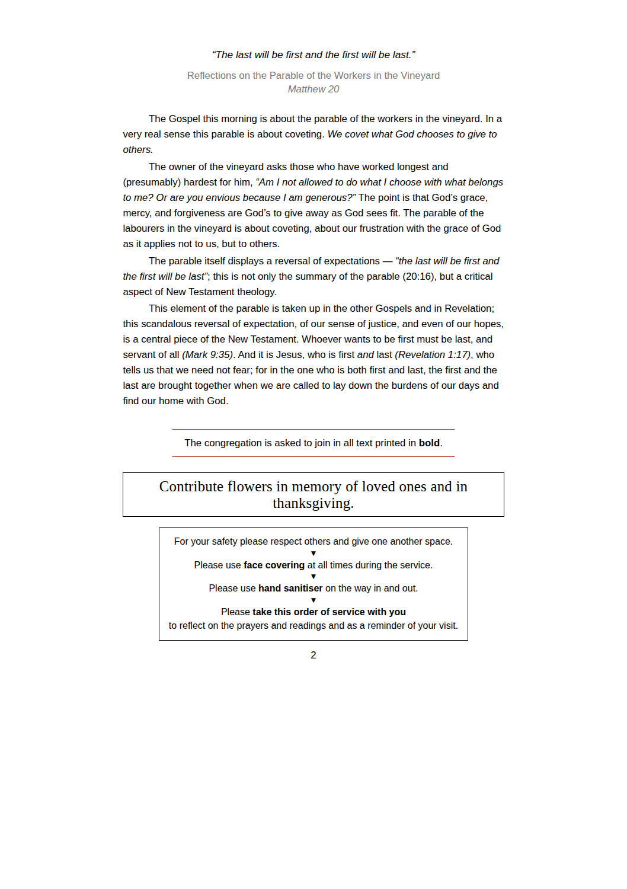“The last will be first and the first will be last.”
Reflections on the Parable of the Workers in the Vineyard Matthew 20
The Gospel this morning is about the parable of the workers in the vineyard. In a very real sense this parable is about coveting. We covet what God chooses to give to others.
The owner of the vineyard asks those who have worked longest and (presumably) hardest for him, “Am I not allowed to do what I choose with what belongs to me? Or are you envious because I am generous?” The point is that God’s grace, mercy, and forgiveness are God’s to give away as God sees fit. The parable of the labourers in the vineyard is about coveting, about our frustration with the grace of God as it applies not to us, but to others.
The parable itself displays a reversal of expectations — “the last will be first and the first will be last”; this is not only the summary of the parable (20:16), but a critical aspect of New Testament theology.
This element of the parable is taken up in the other Gospels and in Revelation; this scandalous reversal of expectation, of our sense of justice, and even of our hopes, is a central piece of the New Testament. Whoever wants to be first must be last, and servant of all (Mark 9:35). And it is Jesus, who is first and last (Revelation 1:17), who tells us that we need not fear; for in the one who is both first and last, the first and the last are brought together when we are called to lay down the burdens of our days and find our home with God.
The congregation is asked to join in all text printed in bold.
Contribute flowers in memory of loved ones and in thanksgiving.
For your safety please respect others and give one another space. ▼ Please use face covering at all times during the service. ▼ Please use hand sanitiser on the way in and out. ▼
Please take this order of service with you
to reflect on the prayers and readings and as a reminder of your visit.
2